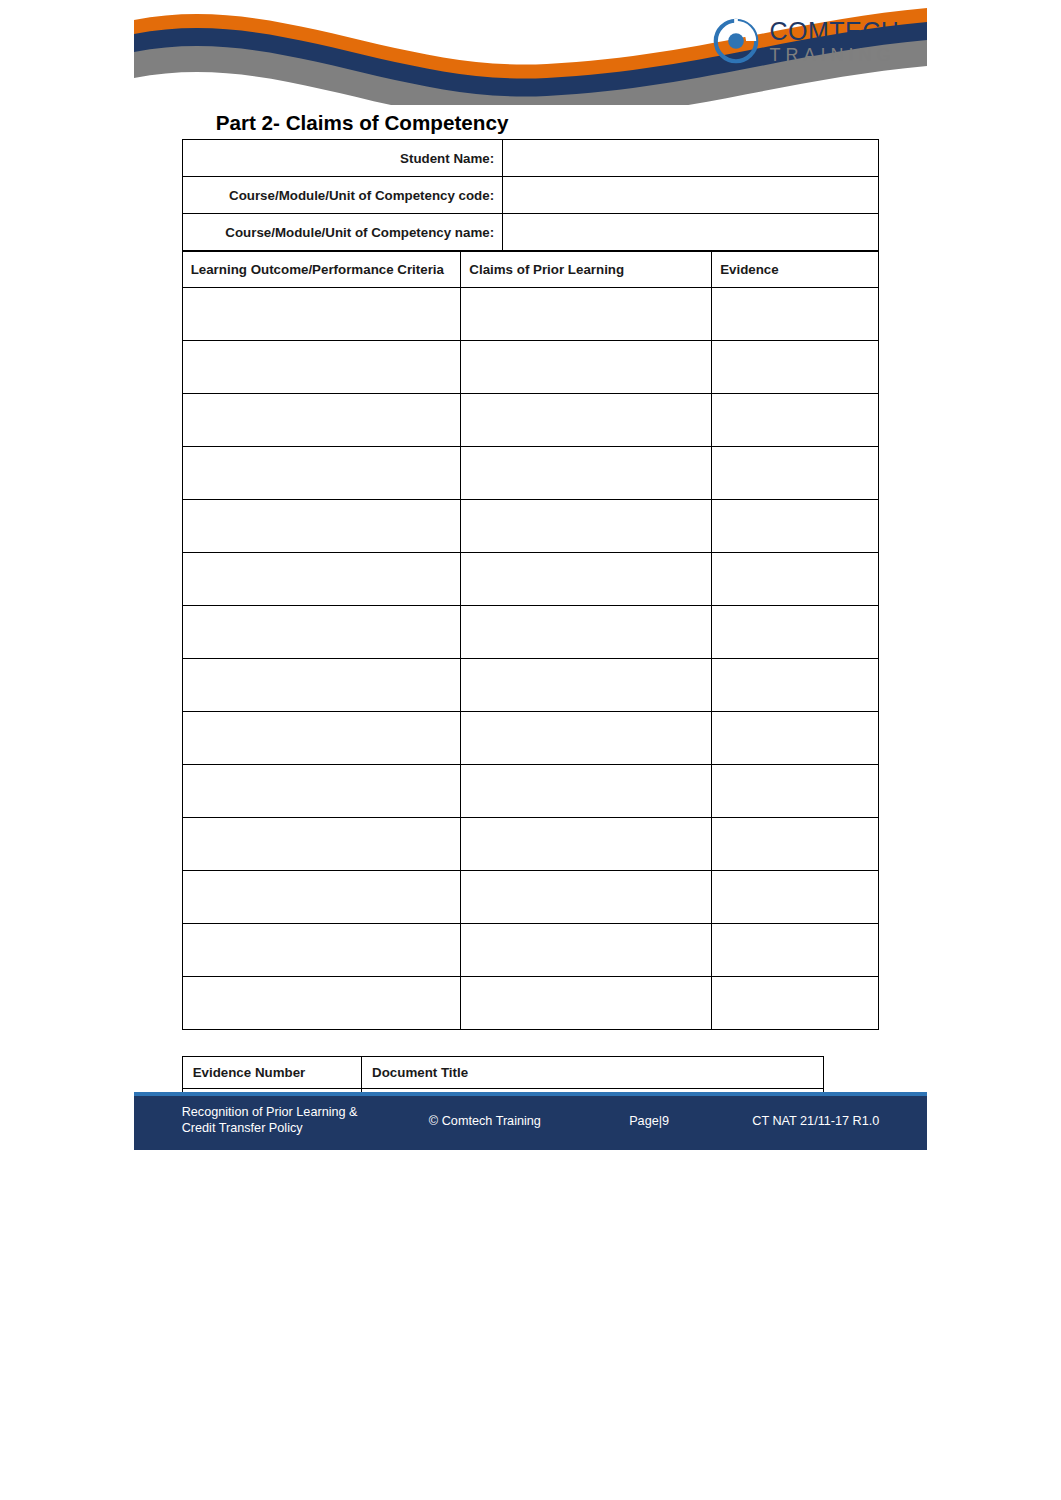COMTECH
TRAINING
Part 2- Claims of Competency
| Student Name: | |
| Course/Module/Unit of Competency code: | |
| Course/Module/Unit of Competency name: | |
| Learning Outcome/Performance Criteria | Claims of Prior Learning | Evidence |
| --- | --- | --- |
| Evidence Number | Document Title |
| --- | --- |
| 1 | |
Recognition of Prior Learning &
Credit Transfer Policy
© Comtech Training
Page|9
CT NAT 21/11-17 R1.0